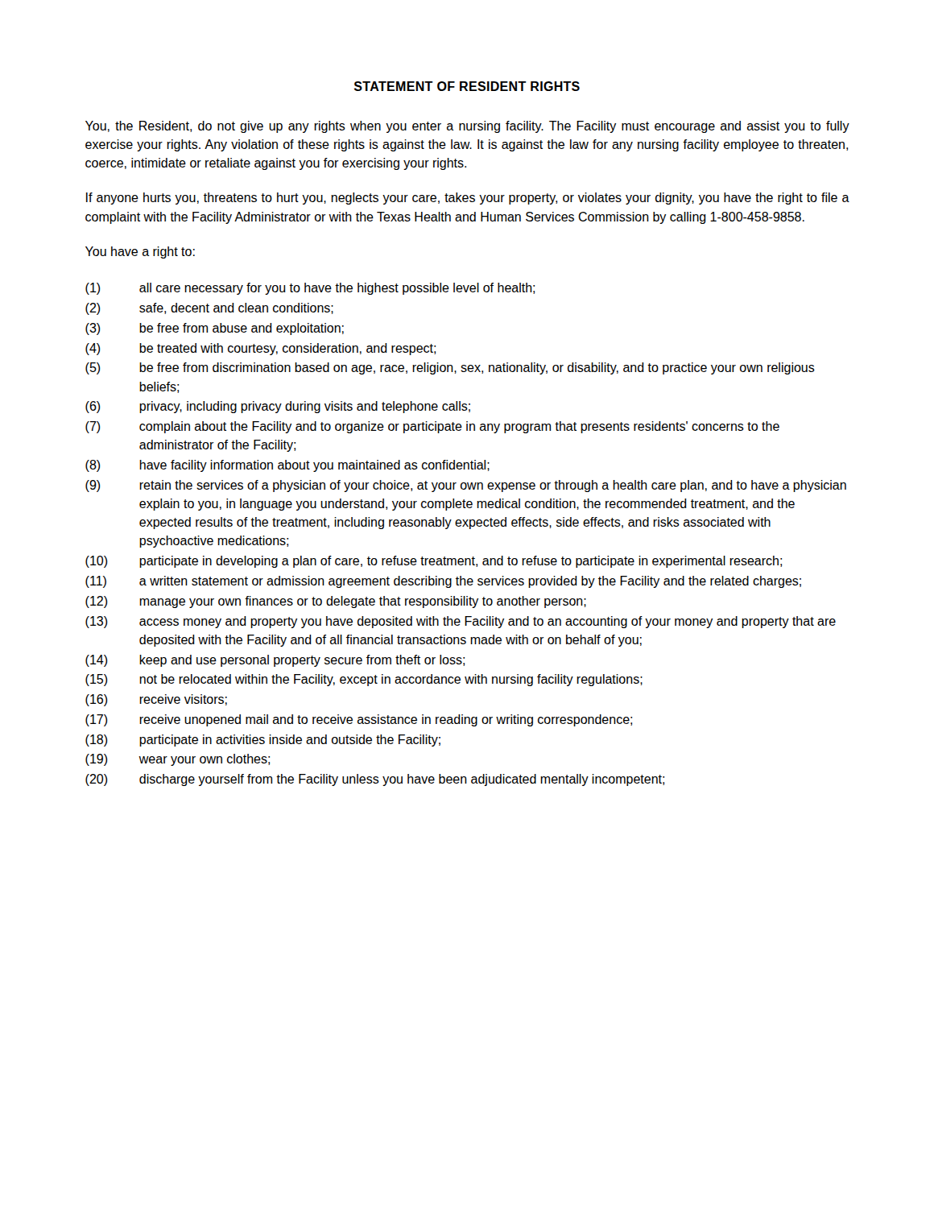STATEMENT OF RESIDENT RIGHTS
You, the Resident, do not give up any rights when you enter a nursing facility. The Facility must encourage and assist you to fully exercise your rights. Any violation of these rights is against the law. It is against the law for any nursing facility employee to threaten, coerce, intimidate or retaliate against you for exercising your rights.
If anyone hurts you, threatens to hurt you, neglects your care, takes your property, or violates your dignity, you have the right to file a complaint with the Facility Administrator or with the Texas Health and Human Services Commission by calling 1-800-458-9858.
You have a right to:
(1) all care necessary for you to have the highest possible level of health;
(2) safe, decent and clean conditions;
(3) be free from abuse and exploitation;
(4) be treated with courtesy, consideration, and respect;
(5) be free from discrimination based on age, race, religion, sex, nationality, or disability, and to practice your own religious beliefs;
(6) privacy, including privacy during visits and telephone calls;
(7) complain about the Facility and to organize or participate in any program that presents residents' concerns to the administrator of the Facility;
(8) have facility information about you maintained as confidential;
(9) retain the services of a physician of your choice, at your own expense or through a health care plan, and to have a physician explain to you, in language you understand, your complete medical condition, the recommended treatment, and the expected results of the treatment, including reasonably expected effects, side effects, and risks associated with psychoactive medications;
(10) participate in developing a plan of care, to refuse treatment, and to refuse to participate in experimental research;
(11) a written statement or admission agreement describing the services provided by the Facility and the related charges;
(12) manage your own finances or to delegate that responsibility to another person;
(13) access money and property you have deposited with the Facility and to an accounting of your money and property that are deposited with the Facility and of all financial transactions made with or on behalf of you;
(14) keep and use personal property secure from theft or loss;
(15) not be relocated within the Facility, except in accordance with nursing facility regulations;
(16) receive visitors;
(17) receive unopened mail and to receive assistance in reading or writing correspondence;
(18) participate in activities inside and outside the Facility;
(19) wear your own clothes;
(20) discharge yourself from the Facility unless you have been adjudicated mentally incompetent;